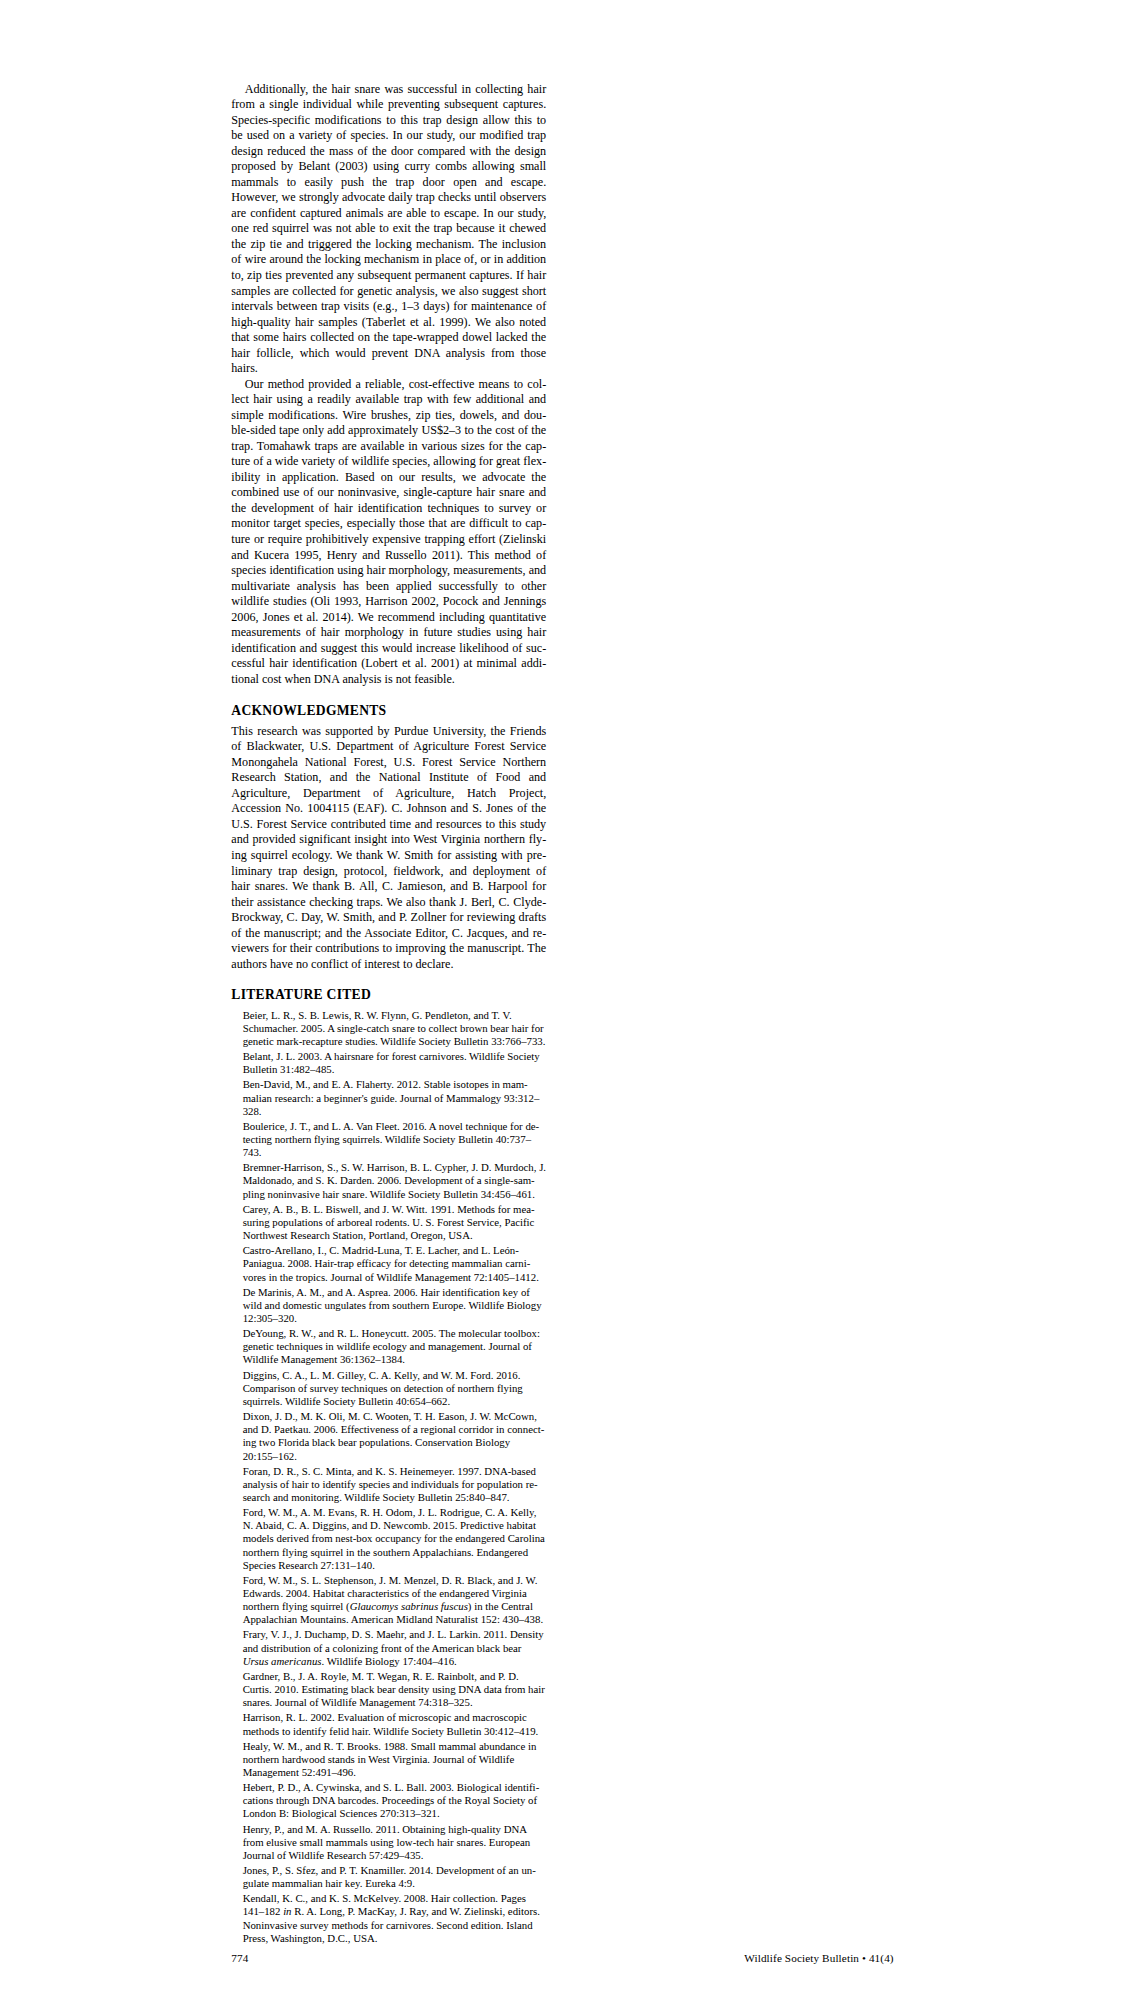Additionally, the hair snare was successful in collecting hair from a single individual while preventing subsequent captures. Species-specific modifications to this trap design allow this to be used on a variety of species. In our study, our modified trap design reduced the mass of the door compared with the design proposed by Belant (2003) using curry combs allowing small mammals to easily push the trap door open and escape. However, we strongly advocate daily trap checks until observers are confident captured animals are able to escape. In our study, one red squirrel was not able to exit the trap because it chewed the zip tie and triggered the locking mechanism. The inclusion of wire around the locking mechanism in place of, or in addition to, zip ties prevented any subsequent permanent captures. If hair samples are collected for genetic analysis, we also suggest short intervals between trap visits (e.g., 1–3 days) for maintenance of high-quality hair samples (Taberlet et al. 1999). We also noted that some hairs collected on the tape-wrapped dowel lacked the hair follicle, which would prevent DNA analysis from those hairs.
Our method provided a reliable, cost-effective means to collect hair using a readily available trap with few additional and simple modifications. Wire brushes, zip ties, dowels, and double-sided tape only add approximately US$2–3 to the cost of the trap. Tomahawk traps are available in various sizes for the capture of a wide variety of wildlife species, allowing for great flexibility in application. Based on our results, we advocate the combined use of our noninvasive, single-capture hair snare and the development of hair identification techniques to survey or monitor target species, especially those that are difficult to capture or require prohibitively expensive trapping effort (Zielinski and Kucera 1995, Henry and Russello 2011). This method of species identification using hair morphology, measurements, and multivariate analysis has been applied successfully to other wildlife studies (Oli 1993, Harrison 2002, Pocock and Jennings 2006, Jones et al. 2014). We recommend including quantitative measurements of hair morphology in future studies using hair identification and suggest this would increase likelihood of successful hair identification (Lobert et al. 2001) at minimal additional cost when DNA analysis is not feasible.
ACKNOWLEDGMENTS
This research was supported by Purdue University, the Friends of Blackwater, U.S. Department of Agriculture Forest Service Monongahela National Forest, U.S. Forest Service Northern Research Station, and the National Institute of Food and Agriculture, Department of Agriculture, Hatch Project, Accession No. 1004115 (EAF). C. Johnson and S. Jones of the U.S. Forest Service contributed time and resources to this study and provided significant insight into West Virginia northern flying squirrel ecology. We thank W. Smith for assisting with preliminary trap design, protocol, fieldwork, and deployment of hair snares. We thank B. All, C. Jamieson, and B. Harpool for their assistance checking traps. We also thank J. Berl, C. Clyde-Brockway, C. Day, W. Smith, and P. Zollner for reviewing drafts of the manuscript; and the Associate Editor, C. Jacques, and reviewers for their contributions to improving the manuscript. The authors have no conflict of interest to declare.
LITERATURE CITED
Beier, L. R., S. B. Lewis, R. W. Flynn, G. Pendleton, and T. V. Schumacher. 2005. A single-catch snare to collect brown bear hair for genetic mark-recapture studies. Wildlife Society Bulletin 33:766–733.
Belant, J. L. 2003. A hairsnare for forest carnivores. Wildlife Society Bulletin 31:482–485.
Ben-David, M., and E. A. Flaherty. 2012. Stable isotopes in mammalian research: a beginner's guide. Journal of Mammalogy 93:312–328.
Boulerice, J. T., and L. A. Van Fleet. 2016. A novel technique for detecting northern flying squirrels. Wildlife Society Bulletin 40:737–743.
Bremner-Harrison, S., S. W. Harrison, B. L. Cypher, J. D. Murdoch, J. Maldonado, and S. K. Darden. 2006. Development of a single-sampling noninvasive hair snare. Wildlife Society Bulletin 34:456–461.
Carey, A. B., B. L. Biswell, and J. W. Witt. 1991. Methods for measuring populations of arboreal rodents. U. S. Forest Service, Pacific Northwest Research Station, Portland, Oregon, USA.
Castro-Arellano, I., C. Madrid-Luna, T. E. Lacher, and L. León-Paniagua. 2008. Hair-trap efficacy for detecting mammalian carnivores in the tropics. Journal of Wildlife Management 72:1405–1412.
De Marinis, A. M., and A. Asprea. 2006. Hair identification key of wild and domestic ungulates from southern Europe. Wildlife Biology 12:305–320.
DeYoung, R. W., and R. L. Honeycutt. 2005. The molecular toolbox: genetic techniques in wildlife ecology and management. Journal of Wildlife Management 36:1362–1384.
Diggins, C. A., L. M. Gilley, C. A. Kelly, and W. M. Ford. 2016. Comparison of survey techniques on detection of northern flying squirrels. Wildlife Society Bulletin 40:654–662.
Dixon, J. D., M. K. Oli, M. C. Wooten, T. H. Eason, J. W. McCown, and D. Paetkau. 2006. Effectiveness of a regional corridor in connecting two Florida black bear populations. Conservation Biology 20:155–162.
Foran, D. R., S. C. Minta, and K. S. Heinemeyer. 1997. DNA-based analysis of hair to identify species and individuals for population research and monitoring. Wildlife Society Bulletin 25:840–847.
Ford, W. M., A. M. Evans, R. H. Odom, J. L. Rodrigue, C. A. Kelly, N. Abaid, C. A. Diggins, and D. Newcomb. 2015. Predictive habitat models derived from nest-box occupancy for the endangered Carolina northern flying squirrel in the southern Appalachians. Endangered Species Research 27:131–140.
Ford, W. M., S. L. Stephenson, J. M. Menzel, D. R. Black, and J. W. Edwards. 2004. Habitat characteristics of the endangered Virginia northern flying squirrel (Glaucomys sabrinus fuscus) in the Central Appalachian Mountains. American Midland Naturalist 152: 430–438.
Frary, V. J., J. Duchamp, D. S. Maehr, and J. L. Larkin. 2011. Density and distribution of a colonizing front of the American black bear Ursus americanus. Wildlife Biology 17:404–416.
Gardner, B., J. A. Royle, M. T. Wegan, R. E. Rainbolt, and P. D. Curtis. 2010. Estimating black bear density using DNA data from hair snares. Journal of Wildlife Management 74:318–325.
Harrison, R. L. 2002. Evaluation of microscopic and macroscopic methods to identify felid hair. Wildlife Society Bulletin 30:412–419.
Healy, W. M., and R. T. Brooks. 1988. Small mammal abundance in northern hardwood stands in West Virginia. Journal of Wildlife Management 52:491–496.
Hebert, P. D., A. Cywinska, and S. L. Ball. 2003. Biological identifications through DNA barcodes. Proceedings of the Royal Society of London B: Biological Sciences 270:313–321.
Henry, P., and M. A. Russello. 2011. Obtaining high-quality DNA from elusive small mammals using low-tech hair snares. European Journal of Wildlife Research 57:429–435.
Jones, P., S. Sfez, and P. T. Knamiller. 2014. Development of an ungulate mammalian hair key. Eureka 4:9.
Kendall, K. C., and K. S. McKelvey. 2008. Hair collection. Pages 141–182 in R. A. Long, P. MacKay, J. Ray, and W. Zielinski, editors. Noninvasive survey methods for carnivores. Second edition. Island Press, Washington, D.C., USA.
774
Wildlife Society Bulletin • 41(4)